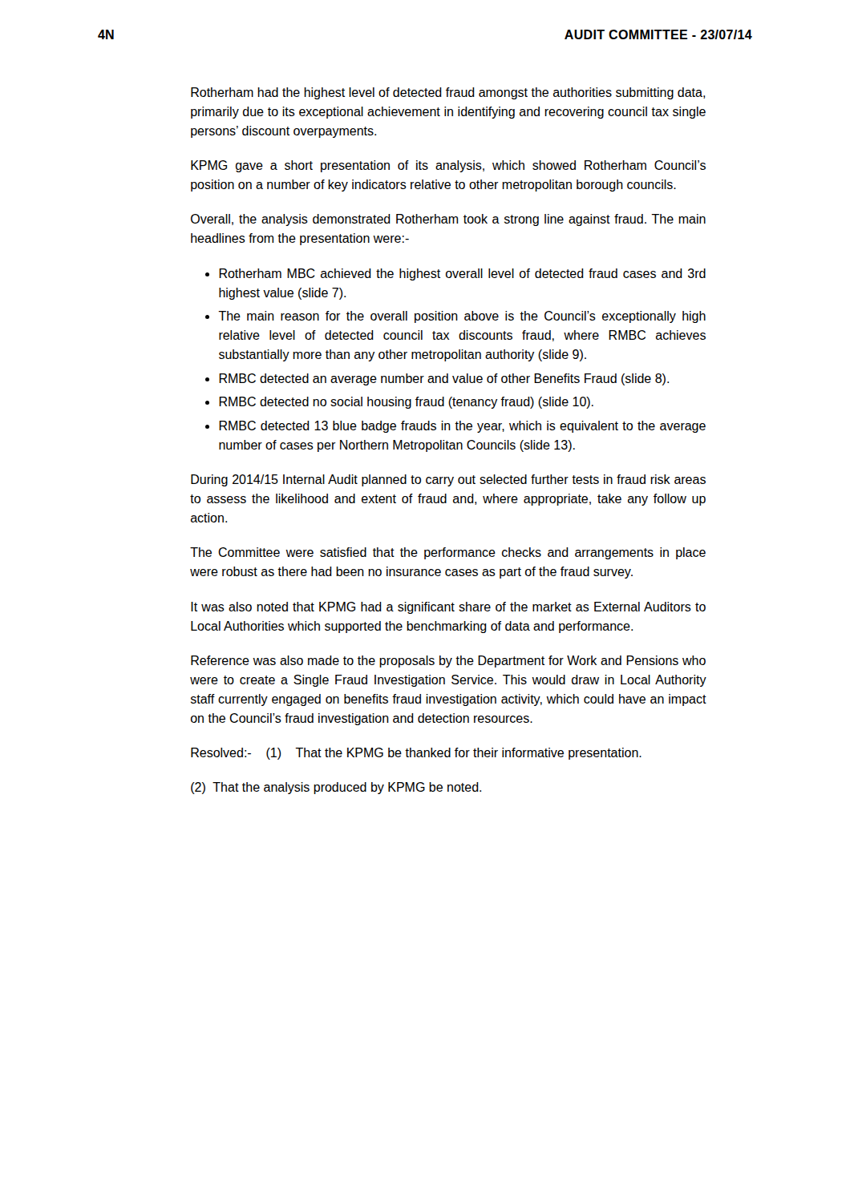4N AUDIT COMMITTEE - 23/07/14
Rotherham had the highest level of detected fraud amongst the authorities submitting data, primarily due to its exceptional achievement in identifying and recovering council tax single persons’ discount overpayments.
KPMG gave a short presentation of its analysis, which showed Rotherham Council’s position on a number of key indicators relative to other metropolitan borough councils.
Overall, the analysis demonstrated Rotherham took a strong line against fraud. The main headlines from the presentation were:-
Rotherham MBC achieved the highest overall level of detected fraud cases and 3rd highest value (slide 7).
The main reason for the overall position above is the Council’s exceptionally high relative level of detected council tax discounts fraud, where RMBC achieves substantially more than any other metropolitan authority (slide 9).
RMBC detected an average number and value of other Benefits Fraud (slide 8).
RMBC detected no social housing fraud (tenancy fraud) (slide 10).
RMBC detected 13 blue badge frauds in the year, which is equivalent to the average number of cases per Northern Metropolitan Councils (slide 13).
During 2014/15 Internal Audit planned to carry out selected further tests in fraud risk areas to assess the likelihood and extent of fraud and, where appropriate, take any follow up action.
The Committee were satisfied that the performance checks and arrangements in place were robust as there had been no insurance cases as part of the fraud survey.
It was also noted that KPMG had a significant share of the market as External Auditors to Local Authorities which supported the benchmarking of data and performance.
Reference was also made to the proposals by the Department for Work and Pensions who were to create a Single Fraud Investigation Service. This would draw in Local Authority staff currently engaged on benefits fraud investigation activity, which could have an impact on the Council’s fraud investigation and detection resources.
Resolved:- (1) That the KPMG be thanked for their informative presentation.
(2) That the analysis produced by KPMG be noted.